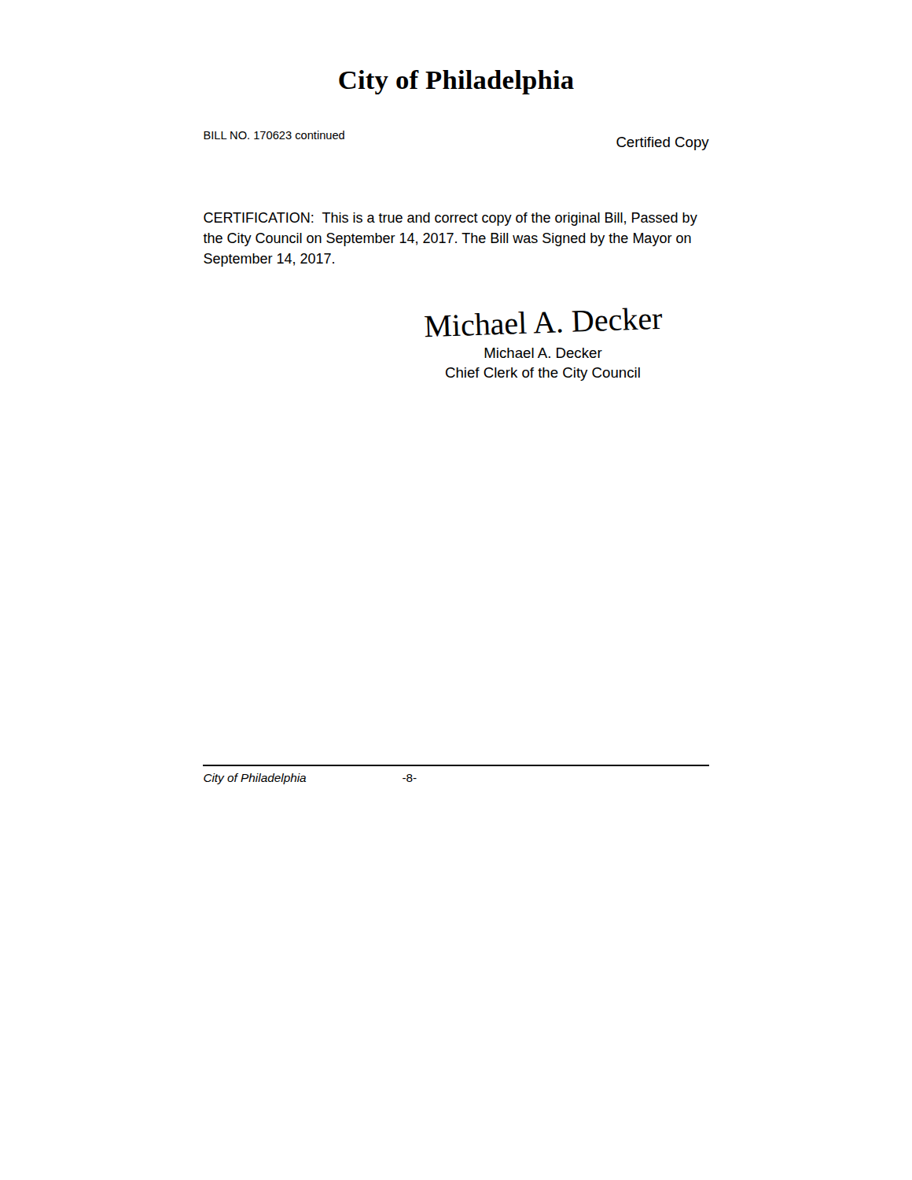City of Philadelphia
BILL NO. 170623 continued
Certified Copy
CERTIFICATION: This is a true and correct copy of the original Bill, Passed by the City Council on September 14, 2017. The Bill was Signed by the Mayor on September 14, 2017.
Michael A. Decker
Michael A. Decker
Chief Clerk of the City Council
City of Philadelphia
-8-